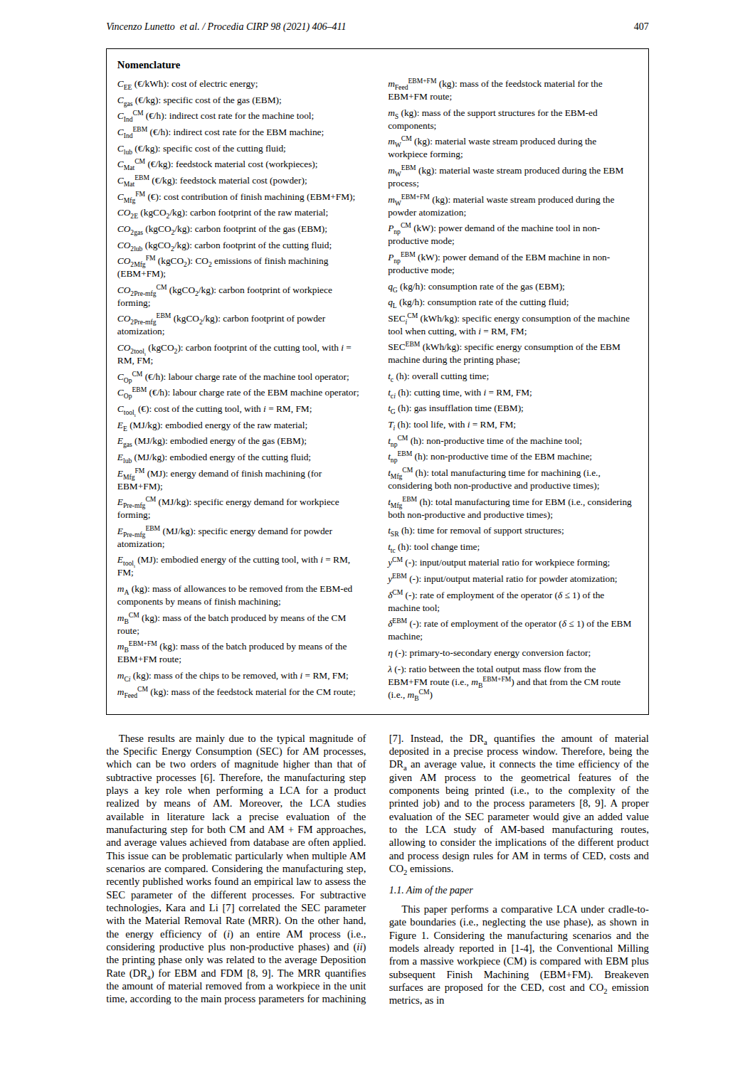Vincenzo Lunetto et al. / Procedia CIRP 98 (2021) 406–411 407
Nomenclature
CEE (€/kWh): cost of electric energy;
Cgas (€/kg): specific cost of the gas (EBM);
CIndCM (€/h): indirect cost rate for the machine tool;
CIndEBM (€/h): indirect cost rate for the EBM machine;
Club (€/kg): specific cost of the cutting fluid;
CMatCM (€/kg): feedstock material cost (workpieces);
CMatEBM (€/kg): feedstock material cost (powder);
CMfgFM (€): cost contribution of finish machining (EBM+FM);
CO2E (kgCO2/kg): carbon footprint of the raw material;
CO2gas (kgCO2/kg): carbon footprint of the gas (EBM);
CO2lub (kgCO2/kg): carbon footprint of the cutting fluid;
CO2MfgFM (kgCO2): CO2 emissions of finish machining (EBM+FM);
CO2Pre-mfgCM (kgCO2/kg): carbon footprint of workpiece forming;
CO2Pre-mfgEBM (kgCO2/kg): carbon footprint of powder atomization;
CO2tooli (kgCO2): carbon footprint of the cutting tool, with i = RM, FM;
COpCM (€/h): labour charge rate of the machine tool operator;
COpEBM (€/h): labour charge rate of the EBM machine operator;
Ctooli (€): cost of the cutting tool, with i = RM, FM;
EE (MJ/kg): embodied energy of the raw material;
Egas (MJ/kg): embodied energy of the gas (EBM);
Elub (MJ/kg): embodied energy of the cutting fluid;
EMfgFM (MJ): energy demand of finish machining (for EBM+FM);
EPre-mfgCM (MJ/kg): specific energy demand for workpiece forming;
EPre-mfgEBM (MJ/kg): specific energy demand for powder atomization;
Etooli (MJ): embodied energy of the cutting tool, with i = RM, FM;
mA (kg): mass of allowances to be removed from the EBM-ed components by means of finish machining;
mBCM (kg): mass of the batch produced by means of the CM route;
mBEBM+FM (kg): mass of the batch produced by means of the EBM+FM route;
mCi (kg): mass of the chips to be removed, with i = RM, FM;
mFeedCM (kg): mass of the feedstock material for the CM route;
mFeedEBM+FM (kg): mass of the feedstock material for the EBM+FM route;
mS (kg): mass of the support structures for the EBM-ed components;
mWCM (kg): material waste stream produced during the workpiece forming;
mWEBM (kg): material waste stream produced during the EBM process;
mWEBM+FM (kg): material waste stream produced during the powder atomization;
PnpCM (kW): power demand of the machine tool in non-productive mode;
PnpEBM (kW): power demand of the EBM machine in non-productive mode;
qG (kg/h): consumption rate of the gas (EBM);
qL (kg/h): consumption rate of the cutting fluid;
SECiCM (kWh/kg): specific energy consumption of the machine tool when cutting, with i = RM, FM;
SECEBM (kWh/kg): specific energy consumption of the EBM machine during the printing phase;
tc (h): overall cutting time;
tci (h): cutting time, with i = RM, FM;
tG (h): gas insufflation time (EBM);
Ti (h): tool life, with i = RM, FM;
tnpCM (h): non-productive time of the machine tool;
tnpEBM (h): non-productive time of the EBM machine;
tMfgCM (h): total manufacturing time for machining (i.e., considering both non-productive and productive times);
tMfgEBM (h): total manufacturing time for EBM (i.e., considering both non-productive and productive times);
tSR (h): time for removal of support structures;
ttc (h): tool change time;
yCM (-): input/output material ratio for workpiece forming;
yEBM (-): input/output material ratio for powder atomization;
δCM (-): rate of employment of the operator (δ ≤ 1) of the machine tool;
δEBM (-): rate of employment of the operator (δ ≤ 1) of the EBM machine;
η (-): primary-to-secondary energy conversion factor;
λ (-): ratio between the total output mass flow from the EBM+FM route (i.e., mBEBM+FM) and that from the CM route (i.e., mBCM)
These results are mainly due to the typical magnitude of the Specific Energy Consumption (SEC) for AM processes, which can be two orders of magnitude higher than that of subtractive processes [6]. Therefore, the manufacturing step plays a key role when performing a LCA for a product realized by means of AM. Moreover, the LCA studies available in literature lack a precise evaluation of the manufacturing step for both CM and AM + FM approaches, and average values achieved from database are often applied. This issue can be problematic particularly when multiple AM scenarios are compared. Considering the manufacturing step, recently published works found an empirical law to assess the SEC parameter of the different processes. For subtractive technologies, Kara and Li [7] correlated the SEC parameter with the Material Removal Rate (MRR). On the other hand, the energy efficiency of (i) an entire AM process (i.e., considering productive plus non-productive phases) and (ii) the printing phase only was related to the average Deposition Rate (DRa) for EBM and FDM [8, 9]. The MRR quantifies the amount of material removed from a workpiece in the unit time, according to the main process parameters for machining [7]. Instead, the DRa quantifies the amount of material deposited in a precise process window. Therefore, being the DRa an average value, it connects the time efficiency of the given AM process to the geometrical features of the components being printed (i.e., to the complexity of the printed job) and to the process parameters [8, 9]. A proper evaluation of the SEC parameter would give an added value to the LCA study of AM-based manufacturing routes, allowing to consider the implications of the different product and process design rules for AM in terms of CED, costs and CO2 emissions.
1.1. Aim of the paper
This paper performs a comparative LCA under cradle-to-gate boundaries (i.e., neglecting the use phase), as shown in Figure 1. Considering the manufacturing scenarios and the models already reported in [1-4], the Conventional Milling from a massive workpiece (CM) is compared with EBM plus subsequent Finish Machining (EBM+FM). Breakeven surfaces are proposed for the CED, cost and CO2 emission metrics, as in